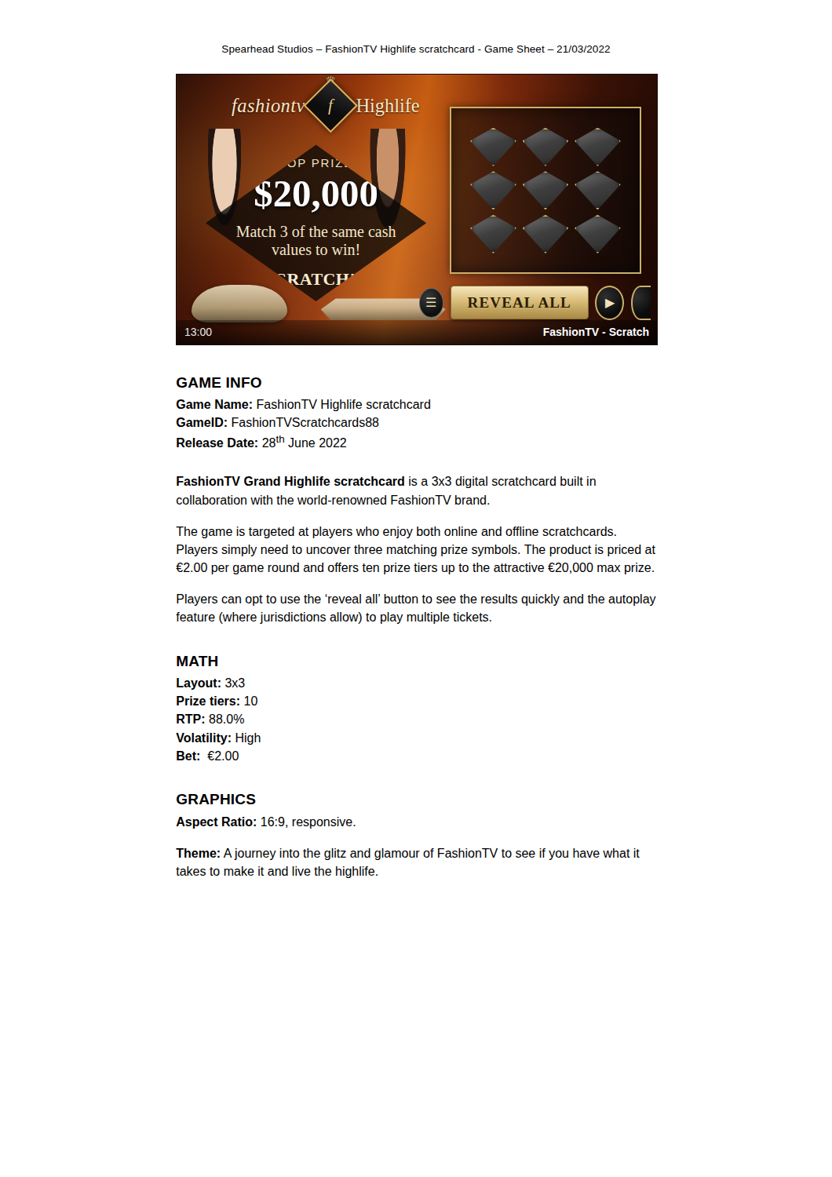Spearhead Studios – FashionTV Highlife scratchcard - Game Sheet – 21/03/2022
fashiontv ♛ f Highlife
Top Prize
$20,000
Match 3 of the same cash
values to win!
SCRATCH!!!
☰
Reveal All
▶
13:00 FashionTV - Scratch
GAME INFO
Game Name: FashionTV Highlife scratchcard
GameID: FashionTVScratchcards88
Release Date: 28th June 2022
FashionTV Grand Highlife scratchcard is a 3x3 digital scratchcard built in collaboration with the world-renowned FashionTV brand.
The game is targeted at players who enjoy both online and offline scratchcards. Players simply need to uncover three matching prize symbols. The product is priced at €2.00 per game round and offers ten prize tiers up to the attractive €20,000 max prize.
Players can opt to use the ‘reveal all’ button to see the results quickly and the autoplay feature (where jurisdictions allow) to play multiple tickets.
MATH
Layout: 3x3
Prize tiers: 10
RTP: 88.0%
Volatility: High
Bet: €2.00
GRAPHICS
Aspect Ratio: 16:9, responsive.
Theme: A journey into the glitz and glamour of FashionTV to see if you have what it takes to make it and live the highlife.